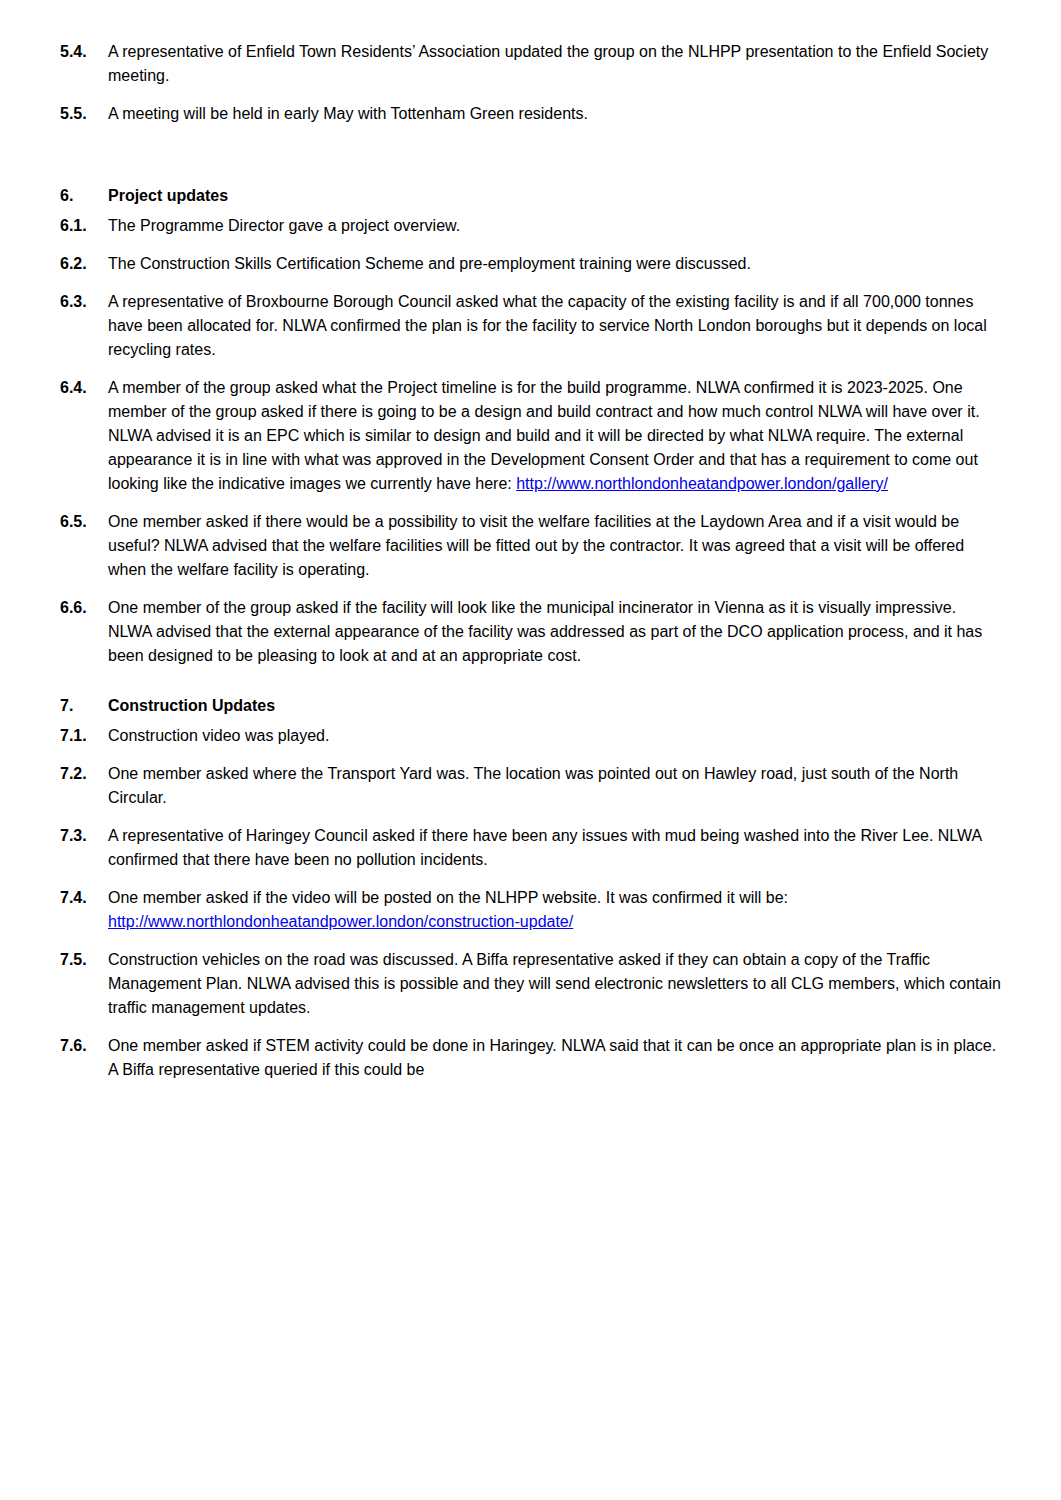5.4.
A representative of Enfield Town Residents’ Association updated the group on the NLHPP presentation to the Enfield Society meeting.
5.5.
A meeting will be held in early May with Tottenham Green residents.
6.
Project updates
6.1.
The Programme Director gave a project overview.
6.2.
The Construction Skills Certification Scheme and pre-employment training were discussed.
6.3.
A representative of Broxbourne Borough Council asked what the capacity of the existing facility is and if all 700,000 tonnes have been allocated for. NLWA confirmed the plan is for the facility to service North London boroughs but it depends on local recycling rates.
6.4.
A member of the group asked what the Project timeline is for the build programme. NLWA confirmed it is 2023-2025. One member of the group asked if there is going to be a design and build contract and how much control NLWA will have over it. NLWA advised it is an EPC which is similar to design and build and it will be directed by what NLWA require. The external appearance it is in line with what was approved in the Development Consent Order and that has a requirement to come out looking like the indicative images we currently have here: http://www.northlondonheatandpower.london/gallery/
6.5.
One member asked if there would be a possibility to visit the welfare facilities at the Laydown Area and if a visit would be useful? NLWA advised that the welfare facilities will be fitted out by the contractor. It was agreed that a visit will be offered when the welfare facility is operating.
6.6.
One member of the group asked if the facility will look like the municipal incinerator in Vienna as it is visually impressive. NLWA advised that the external appearance of the facility was addressed as part of the DCO application process, and it has been designed to be pleasing to look at and at an appropriate cost.
7.
Construction Updates
7.1.
Construction video was played.
7.2.
One member asked where the Transport Yard was. The location was pointed out on Hawley road, just south of the North Circular.
7.3.
A representative of Haringey Council asked if there have been any issues with mud being washed into the River Lee. NLWA confirmed that there have been no pollution incidents.
7.4.
One member asked if the video will be posted on the NLHPP website. It was confirmed it will be: http://www.northlondonheatandpower.london/construction-update/
7.5.
Construction vehicles on the road was discussed. A Biffa representative asked if they can obtain a copy of the Traffic Management Plan. NLWA advised this is possible and they will send electronic newsletters to all CLG members, which contain traffic management updates.
7.6.
One member asked if STEM activity could be done in Haringey. NLWA said that it can be once an appropriate plan is in place. A Biffa representative queried if this could be